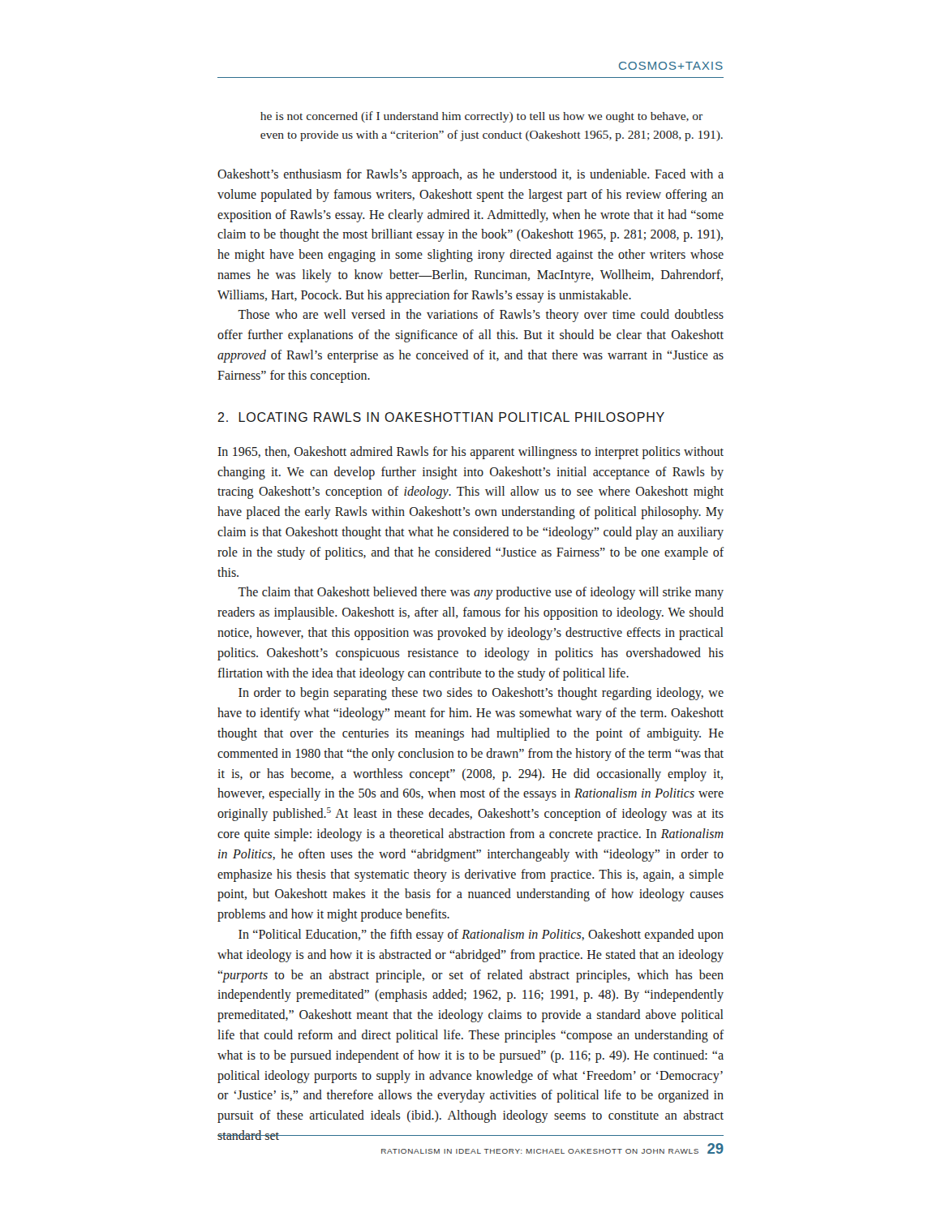COSMOS+TAXIS
he is not concerned (if I understand him correctly) to tell us how we ought to behave, or even to provide us with a “criterion” of just conduct (Oakeshott 1965, p. 281; 2008, p. 191).
Oakeshott’s enthusiasm for Rawls’s approach, as he understood it, is undeniable. Faced with a volume populated by famous writers, Oakeshott spent the largest part of his review offering an exposition of Rawls’s essay. He clearly admired it. Admittedly, when he wrote that it had “some claim to be thought the most brilliant essay in the book” (Oakeshott 1965, p. 281; 2008, p. 191), he might have been engaging in some slighting irony directed against the other writers whose names he was likely to know better—Berlin, Runciman, MacIntyre, Wollheim, Dahrendorf, Williams, Hart, Pocock. But his appreciation for Rawls’s essay is unmistakable.
Those who are well versed in the variations of Rawls’s theory over time could doubtless offer further explanations of the significance of all this. But it should be clear that Oakeshott approved of Rawl’s enterprise as he conceived of it, and that there was warrant in “Justice as Fairness” for this conception.
2. LOCATING RAWLS IN OAKESHOTTIAN POLITICAL PHILOSOPHY
In 1965, then, Oakeshott admired Rawls for his apparent willingness to interpret politics without changing it. We can develop further insight into Oakeshott’s initial acceptance of Rawls by tracing Oakeshott’s conception of ideology. This will allow us to see where Oakeshott might have placed the early Rawls within Oakeshott’s own understanding of political philosophy. My claim is that Oakeshott thought that what he considered to be “ideology” could play an auxiliary role in the study of politics, and that he considered “Justice as Fairness” to be one example of this.
The claim that Oakeshott believed there was any productive use of ideology will strike many readers as implausible. Oakeshott is, after all, famous for his opposition to ideology. We should notice, however, that this opposition was provoked by ideology’s destructive effects in practical politics. Oakeshott’s conspicuous resistance to ideology in politics has overshadowed his flirtation with the idea that ideology can contribute to the study of political life.
In order to begin separating these two sides to Oakeshott’s thought regarding ideology, we have to identify what “ideology” meant for him. He was somewhat wary of the term. Oakeshott thought that over the centuries its meanings had multiplied to the point of ambiguity. He commented in 1980 that “the only conclusion to be drawn” from the history of the term “was that it is, or has become, a worthless concept” (2008, p. 294). He did occasionally employ it, however, especially in the 50s and 60s, when most of the essays in Rationalism in Politics were originally published.5 At least in these decades, Oakeshott’s conception of ideology was at its core quite simple: ideology is a theoretical abstraction from a concrete practice. In Rationalism in Politics, he often uses the word “abridgment” interchangeably with “ideology” in order to emphasize his thesis that systematic theory is derivative from practice. This is, again, a simple point, but Oakeshott makes it the basis for a nuanced understanding of how ideology causes problems and how it might produce benefits.
In “Political Education,” the fifth essay of Rationalism in Politics, Oakeshott expanded upon what ideology is and how it is abstracted or “abridged” from practice. He stated that an ideology “purports to be an abstract principle, or set of related abstract principles, which has been independently premeditated” (emphasis added; 1962, p. 116; 1991, p. 48). By “independently premeditated,” Oakeshott meant that the ideology claims to provide a standard above political life that could reform and direct political life. These principles “compose an understanding of what is to be pursued independent of how it is to be pursued” (p. 116; p. 49). He continued: “a political ideology purports to supply in advance knowledge of what ‘Freedom’ or ‘Democracy’ or ‘Justice’ is,” and therefore allows the everyday activities of political life to be organized in pursuit of these articulated ideals (ibid.). Although ideology seems to constitute an abstract standard set
Rationalism in Ideal Theory: Michael Oakeshott on John Rawls 29